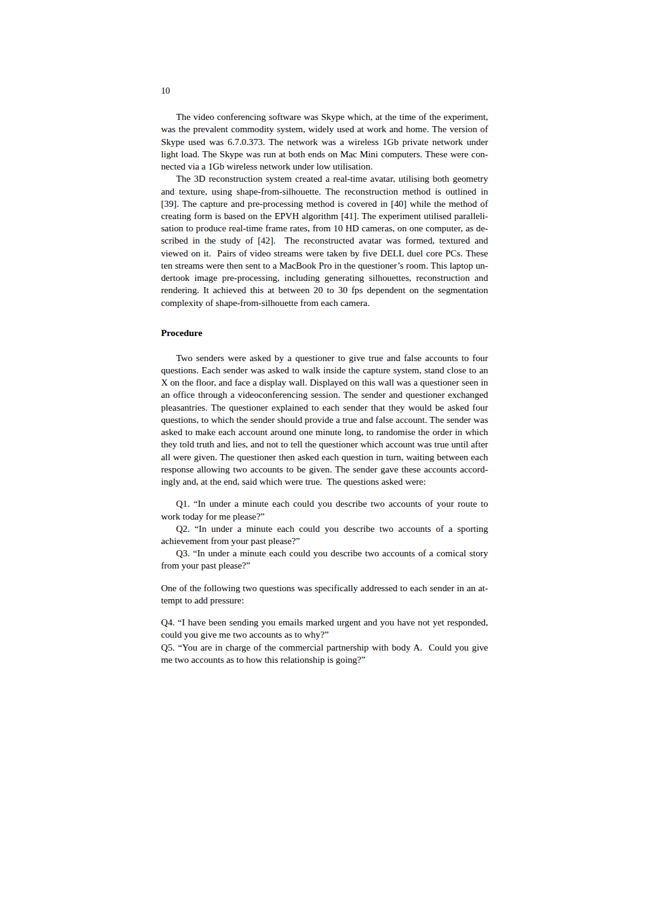10
The video conferencing software was Skype which, at the time of the experiment, was the prevalent commodity system, widely used at work and home. The version of Skype used was 6.7.0.373. The network was a wireless 1Gb private network under light load. The Skype was run at both ends on Mac Mini computers. These were connected via a 1Gb wireless network under low utilisation.
The 3D reconstruction system created a real-time avatar, utilising both geometry and texture, using shape-from-silhouette. The reconstruction method is outlined in [39]. The capture and pre-processing method is covered in [40] while the method of creating form is based on the EPVH algorithm [41]. The experiment utilised parallelisation to produce real-time frame rates, from 10 HD cameras, on one computer, as described in the study of [42]. The reconstructed avatar was formed, textured and viewed on it. Pairs of video streams were taken by five DELL duel core PCs. These ten streams were then sent to a MacBook Pro in the questioner’s room. This laptop undertook image pre-processing, including generating silhouettes, reconstruction and rendering. It achieved this at between 20 to 30 fps dependent on the segmentation complexity of shape-from-silhouette from each camera.
Procedure
Two senders were asked by a questioner to give true and false accounts to four questions. Each sender was asked to walk inside the capture system, stand close to an X on the floor, and face a display wall. Displayed on this wall was a questioner seen in an office through a videoconferencing session. The sender and questioner exchanged pleasantries. The questioner explained to each sender that they would be asked four questions, to which the sender should provide a true and false account. The sender was asked to make each account around one minute long, to randomise the order in which they told truth and lies, and not to tell the questioner which account was true until after all were given. The questioner then asked each question in turn, waiting between each response allowing two accounts to be given. The sender gave these accounts accordingly and, at the end, said which were true. The questions asked were:
Q1. “In under a minute each could you describe two accounts of your route to work today for me please?”
Q2. “In under a minute each could you describe two accounts of a sporting achievement from your past please?”
Q3. “In under a minute each could you describe two accounts of a comical story from your past please?”
One of the following two questions was specifically addressed to each sender in an attempt to add pressure:
Q4. “I have been sending you emails marked urgent and you have not yet responded, could you give me two accounts as to why?”
Q5. “You are in charge of the commercial partnership with body A. Could you give me two accounts as to how this relationship is going?”